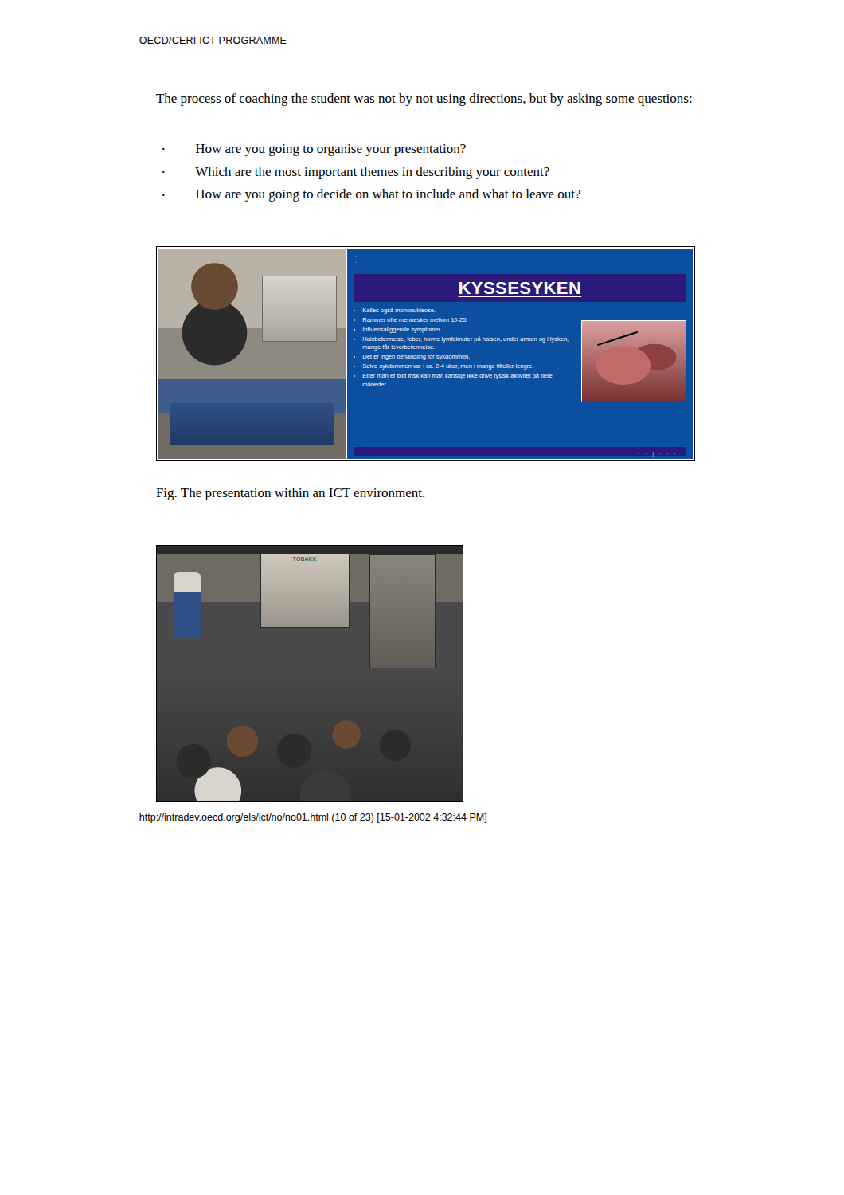OECD/CERI ICT PROGRAMME
The process of coaching the student was not by not using directions, but by asking some questions:
How are you going to organise your presentation?
Which are the most important themes in describing your content?
How are you going to decide on what to include and what to leave out?
·
·
·
KYSSESYKEN
Kalles også mononukleose.
Rammer ofte mennesker mellom 10-25.
Influensaliggende symptomer.
Halsbetennelse, feber, hovne lymfeknuter på halsen, under armen og i lysken, mange får leverbetennelse.
Det er ingen behandling for sykdommen.
Selve sykdommen var i ca. 2-4 uker, men i mange tilfeller lengre.
Etter man er blitt frisk kan man kanskje ikke drive fysisk aktivitet på flere måneder.
· · · | · · · ·
Fig. The presentation within an ICT environment.
TOBAKK
http://intradev.oecd.org/els/ict/no/no01.html (10 of 23) [15-01-2002 4:32:44 PM]